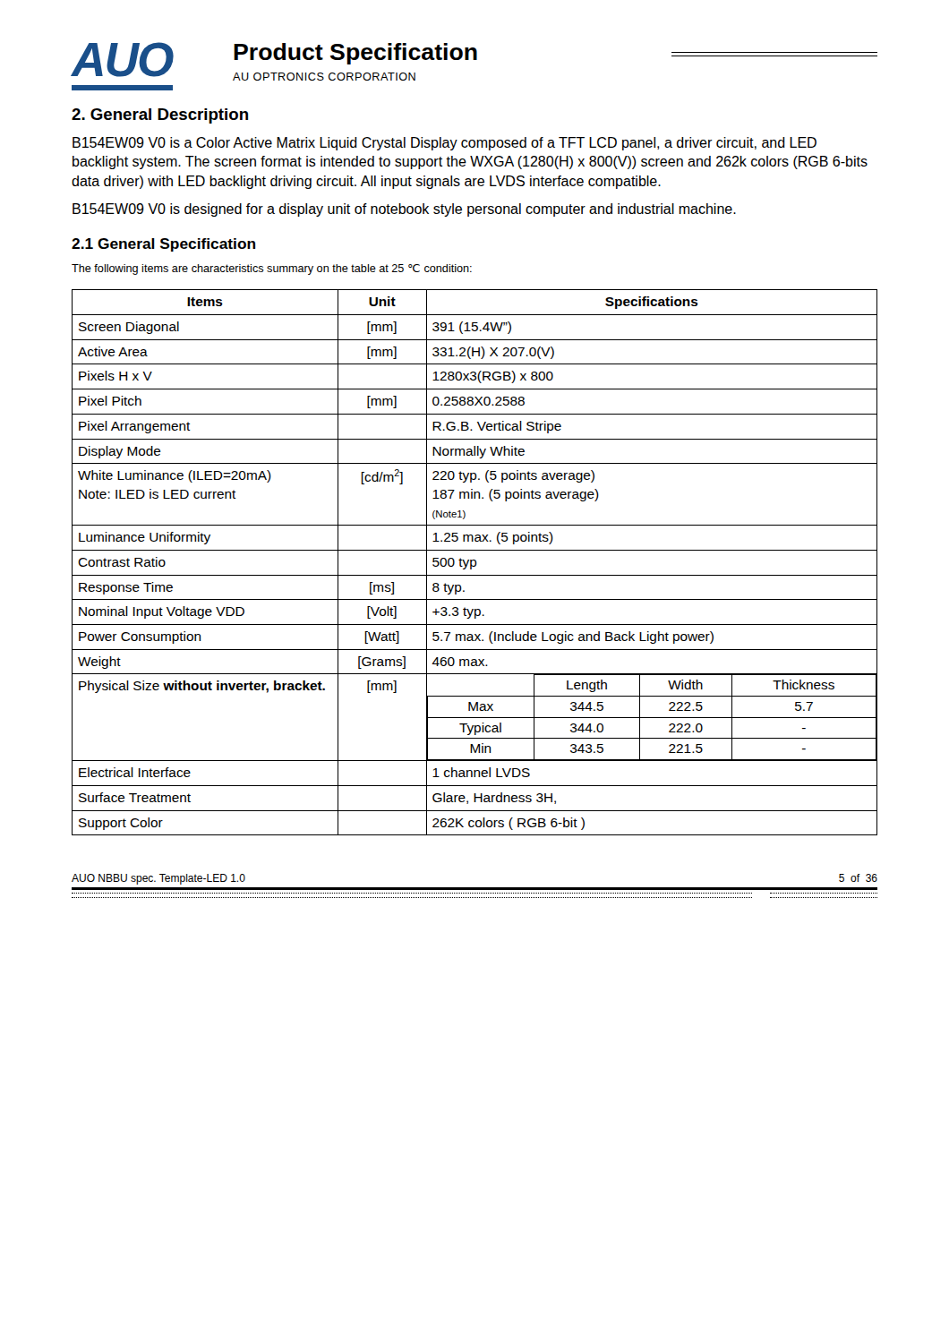AUO
Product Specification
AU OPTRONICS CORPORATION
2. General Description
B154EW09 V0 is a Color Active Matrix Liquid Crystal Display composed of a TFT LCD panel, a driver circuit, and LED backlight system. The screen format is intended to support the WXGA (1280(H) x 800(V)) screen and 262k colors (RGB 6-bits data driver) with LED backlight driving circuit. All input signals are LVDS interface compatible.
B154EW09 V0 is designed for a display unit of notebook style personal computer and industrial machine.
2.1 General Specification
The following items are characteristics summary on the table at 25 ℃ condition:
| Items | Unit | Specifications |
| --- | --- | --- |
| Screen Diagonal | [mm] | 391 (15.4W”) |
| Active Area | [mm] | 331.2(H) X 207.0(V) |
| Pixels H x V | | 1280x3(RGB) x 800 |
| Pixel Pitch | [mm] | 0.2588X0.2588 |
| Pixel Arrangement | | R.G.B. Vertical Stripe |
| Display Mode | | Normally White |
| White Luminance (I LED =20mA) Note: I LED is LED current | [cd/m 2 ] | 220 typ. (5 points average) 187 min. (5 points average) (Note1) |
| Luminance Uniformity | | 1.25 max. (5 points) |
| Contrast Ratio | | 500 typ |
| Response Time | [ms] | 8 typ. |
| Nominal Input Voltage VDD | [Volt] | +3.3 typ. |
| Power Consumption | [Watt] | 5.7 max. (Include Logic and Back Light power) |
| Weight | [Grams] | 460 max. |
| Physical Size without inverter, bracket. | [mm] | / / Length / Width / Thickness / / --- / --- / --- / --- / / Max / 344.5 / 222.5 / 5.7 / / Typical / 344.0 / 222.0 / - / / Min / 343.5 / 221.5 / - / |
| Electrical Interface | | 1 channel LVDS |
| Surface Treatment | | Glare, Hardness 3H, |
| Support Color | | 262K colors ( RGB 6-bit ) |
AUO NBBU spec. Template-LED 1.0
5 of 36